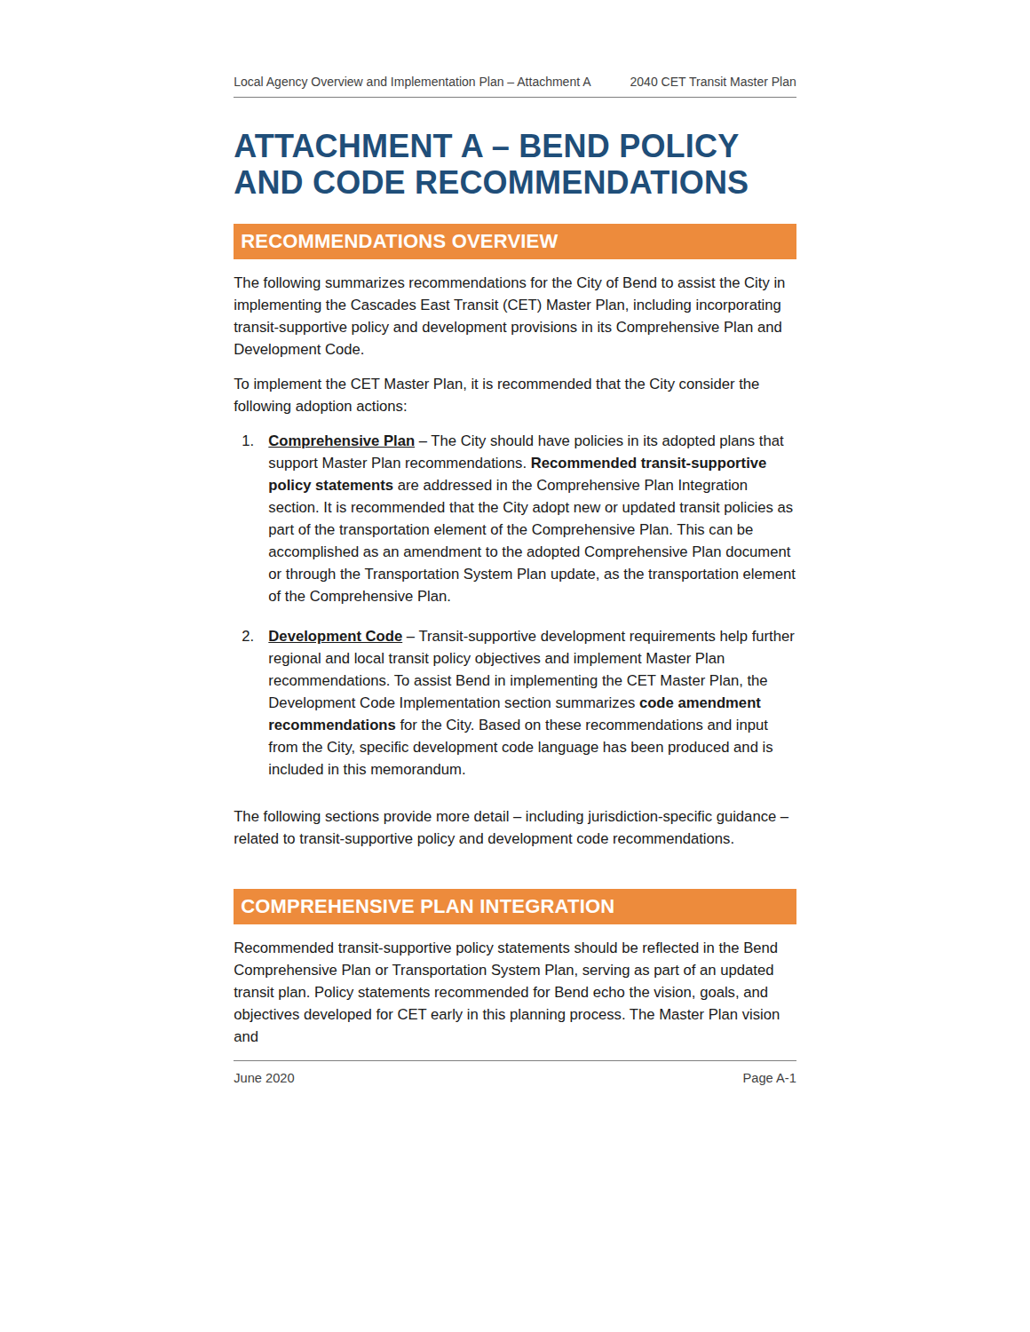Local Agency Overview and Implementation Plan – Attachment A
2040 CET Transit Master Plan
ATTACHMENT A – BEND POLICY AND CODE RECOMMENDATIONS
Recommendations Overview
The following summarizes recommendations for the City of Bend to assist the City in implementing the Cascades East Transit (CET) Master Plan, including incorporating transit-supportive policy and development provisions in its Comprehensive Plan and Development Code.
To implement the CET Master Plan, it is recommended that the City consider the following adoption actions:
Comprehensive Plan – The City should have policies in its adopted plans that support Master Plan recommendations. Recommended transit-supportive policy statements are addressed in the Comprehensive Plan Integration section. It is recommended that the City adopt new or updated transit policies as part of the transportation element of the Comprehensive Plan. This can be accomplished as an amendment to the adopted Comprehensive Plan document or through the Transportation System Plan update, as the transportation element of the Comprehensive Plan.
Development Code – Transit-supportive development requirements help further regional and local transit policy objectives and implement Master Plan recommendations. To assist Bend in implementing the CET Master Plan, the Development Code Implementation section summarizes code amendment recommendations for the City. Based on these recommendations and input from the City, specific development code language has been produced and is included in this memorandum.
The following sections provide more detail – including jurisdiction-specific guidance – related to transit-supportive policy and development code recommendations.
Comprehensive Plan Integration
Recommended transit-supportive policy statements should be reflected in the Bend Comprehensive Plan or Transportation System Plan, serving as part of an updated transit plan. Policy statements recommended for Bend echo the vision, goals, and objectives developed for CET early in this planning process. The Master Plan vision and
June 2020
Page A-1